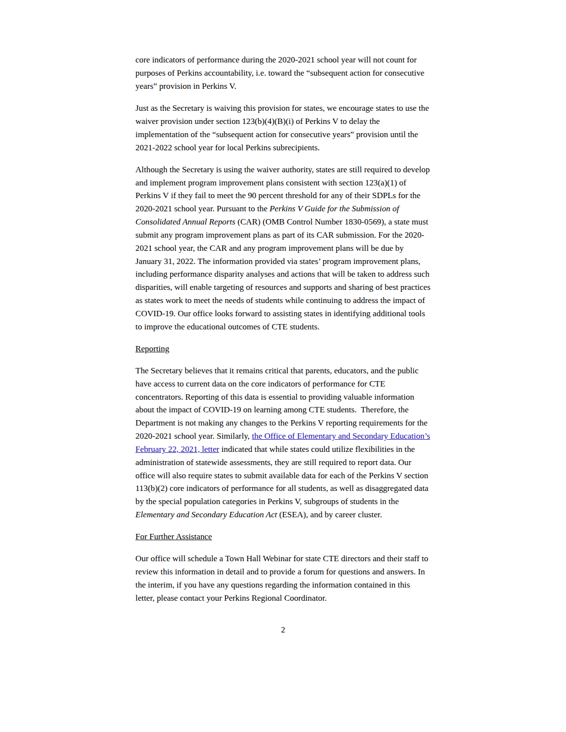core indicators of performance during the 2020-2021 school year will not count for purposes of Perkins accountability, i.e. toward the “subsequent action for consecutive years” provision in Perkins V.
Just as the Secretary is waiving this provision for states, we encourage states to use the waiver provision under section 123(b)(4)(B)(i) of Perkins V to delay the implementation of the “subsequent action for consecutive years” provision until the 2021-2022 school year for local Perkins subrecipients.
Although the Secretary is using the waiver authority, states are still required to develop and implement program improvement plans consistent with section 123(a)(1) of Perkins V if they fail to meet the 90 percent threshold for any of their SDPLs for the 2020-2021 school year. Pursuant to the Perkins V Guide for the Submission of Consolidated Annual Reports (CAR) (OMB Control Number 1830-0569), a state must submit any program improvement plans as part of its CAR submission. For the 2020-2021 school year, the CAR and any program improvement plans will be due by January 31, 2022. The information provided via states’ program improvement plans, including performance disparity analyses and actions that will be taken to address such disparities, will enable targeting of resources and supports and sharing of best practices as states work to meet the needs of students while continuing to address the impact of COVID-19. Our office looks forward to assisting states in identifying additional tools to improve the educational outcomes of CTE students.
Reporting
The Secretary believes that it remains critical that parents, educators, and the public have access to current data on the core indicators of performance for CTE concentrators. Reporting of this data is essential to providing valuable information about the impact of COVID-19 on learning among CTE students. Therefore, the Department is not making any changes to the Perkins V reporting requirements for the 2020-2021 school year. Similarly, the Office of Elementary and Secondary Education’s February 22, 2021, letter indicated that while states could utilize flexibilities in the administration of statewide assessments, they are still required to report data. Our office will also require states to submit available data for each of the Perkins V section 113(b)(2) core indicators of performance for all students, as well as disaggregated data by the special population categories in Perkins V, subgroups of students in the Elementary and Secondary Education Act (ESEA), and by career cluster.
For Further Assistance
Our office will schedule a Town Hall Webinar for state CTE directors and their staff to review this information in detail and to provide a forum for questions and answers. In the interim, if you have any questions regarding the information contained in this letter, please contact your Perkins Regional Coordinator.
2